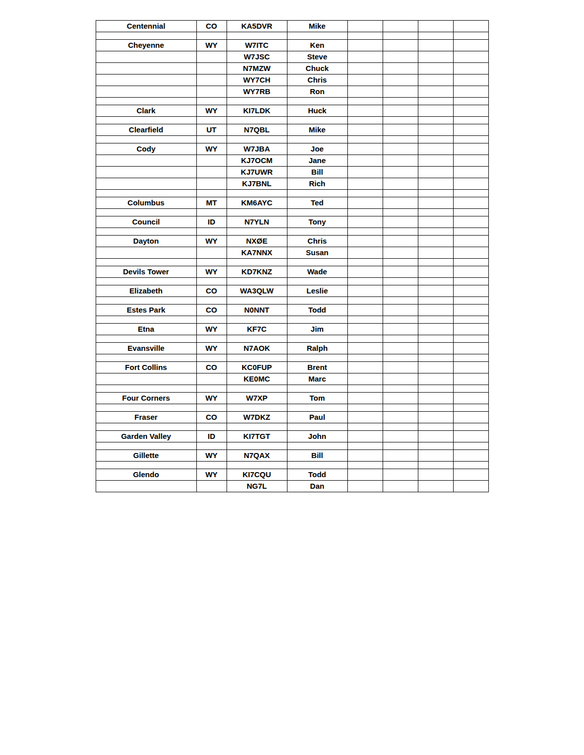| Centennial | CO | KA5DVR | Mike | | | | |
| Cheyenne | WY | W7ITC | Ken | | | | |
| | | W7JSC | Steve | | | | |
| | | N7MZW | Chuck | | | | |
| | | WY7CH | Chris | | | | |
| | | WY7RB | Ron | | | | |
| Clark | WY | KI7LDK | Huck | | | | |
| Clearfield | UT | N7QBL | Mike | | | | |
| Cody | WY | W7JBA | Joe | | | | |
| | | KJ7OCM | Jane | | | | |
| | | KJ7UWR | Bill | | | | |
| | | KJ7BNL | Rich | | | | |
| Columbus | MT | KM6AYC | Ted | | | | |
| Council | ID | N7YLN | Tony | | | | |
| Dayton | WY | NXØE | Chris | | | | |
| | | KA7NNX | Susan | | | | |
| Devils Tower | WY | KD7KNZ | Wade | | | | |
| Elizabeth | CO | WA3QLW | Leslie | | | | |
| Estes Park | CO | N0NNT | Todd | | | | |
| Etna | WY | KF7C | Jim | | | | |
| Evansville | WY | N7AOK | Ralph | | | | |
| Fort Collins | CO | KC0FUP | Brent | | | | |
| | | KE0MC | Marc | | | | |
| Four Corners | WY | W7XP | Tom | | | | |
| Fraser | CO | W7DKZ | Paul | | | | |
| Garden Valley | ID | KI7TGT | John | | | | |
| Gillette | WY | N7QAX | Bill | | | | |
| Glendo | WY | KI7CQU | Todd | | | | |
| | | NG7L | Dan | | | | |